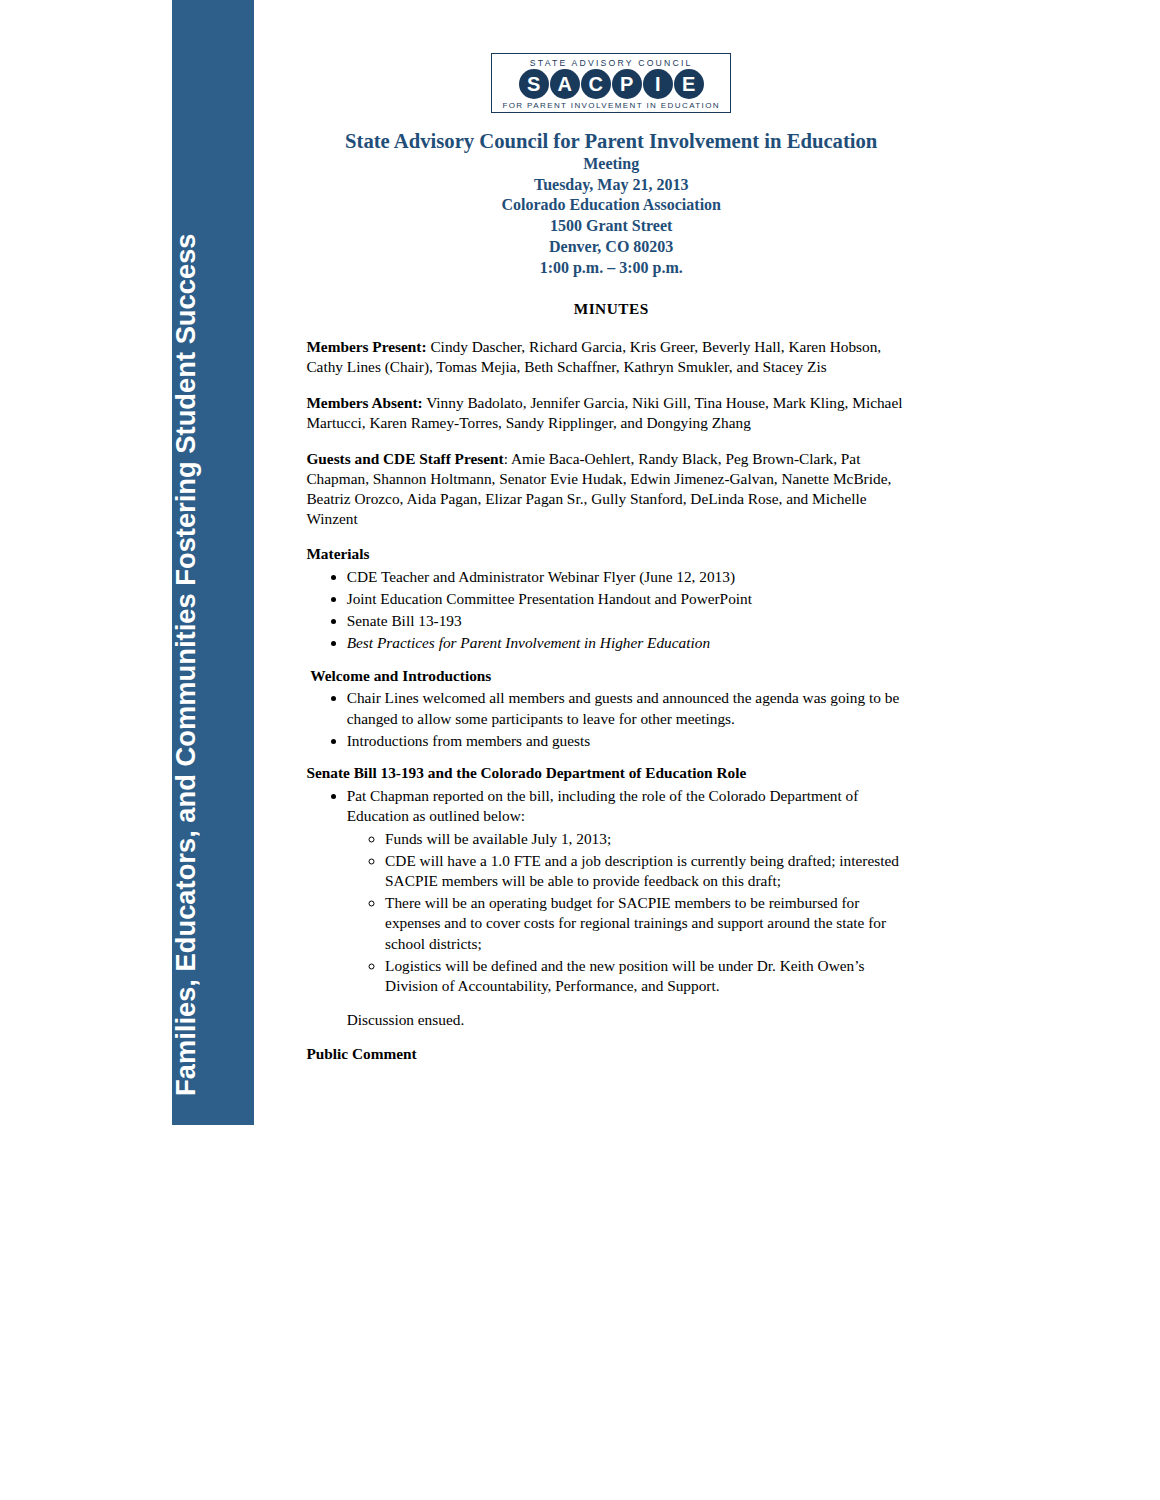Families, Educators, and Communities Fostering Student Success
STATE ADVISORY COUNCIL
SACPIE
FOR PARENT INVOLVEMENT IN EDUCATION
State Advisory Council for Parent Involvement in Education
Meeting
Tuesday, May 21, 2013
Colorado Education Association
1500 Grant Street
Denver, CO 80203
1:00 p.m. – 3:00 p.m.
MINUTES
Members Present: Cindy Dascher, Richard Garcia, Kris Greer, Beverly Hall, Karen Hobson, Cathy Lines (Chair), Tomas Mejia, Beth Schaffner, Kathryn Smukler, and Stacey Zis
Members Absent: Vinny Badolato, Jennifer Garcia, Niki Gill, Tina House, Mark Kling, Michael Martucci, Karen Ramey-Torres, Sandy Ripplinger, and Dongying Zhang
Guests and CDE Staff Present: Amie Baca-Oehlert, Randy Black, Peg Brown-Clark, Pat Chapman, Shannon Holtmann, Senator Evie Hudak, Edwin Jimenez-Galvan, Nanette McBride, Beatriz Orozco, Aida Pagan, Elizar Pagan Sr., Gully Stanford, DeLinda Rose, and Michelle Winzent
Materials
CDE Teacher and Administrator Webinar Flyer (June 12, 2013)
Joint Education Committee Presentation Handout and PowerPoint
Senate Bill 13-193
Best Practices for Parent Involvement in Higher Education
Welcome and Introductions
Chair Lines welcomed all members and guests and announced the agenda was going to be changed to allow some participants to leave for other meetings.
Introductions from members and guests
Senate Bill 13-193 and the Colorado Department of Education Role
Pat Chapman reported on the bill, including the role of the Colorado Department of Education as outlined below:
Funds will be available July 1, 2013;
CDE will have a 1.0 FTE and a job description is currently being drafted; interested SACPIE members will be able to provide feedback on this draft;
There will be an operating budget for SACPIE members to be reimbursed for expenses and to cover costs for regional trainings and support around the state for school districts;
Logistics will be defined and the new position will be under Dr. Keith Owen’s Division of Accountability, Performance, and Support.
Discussion ensued.
Public Comment